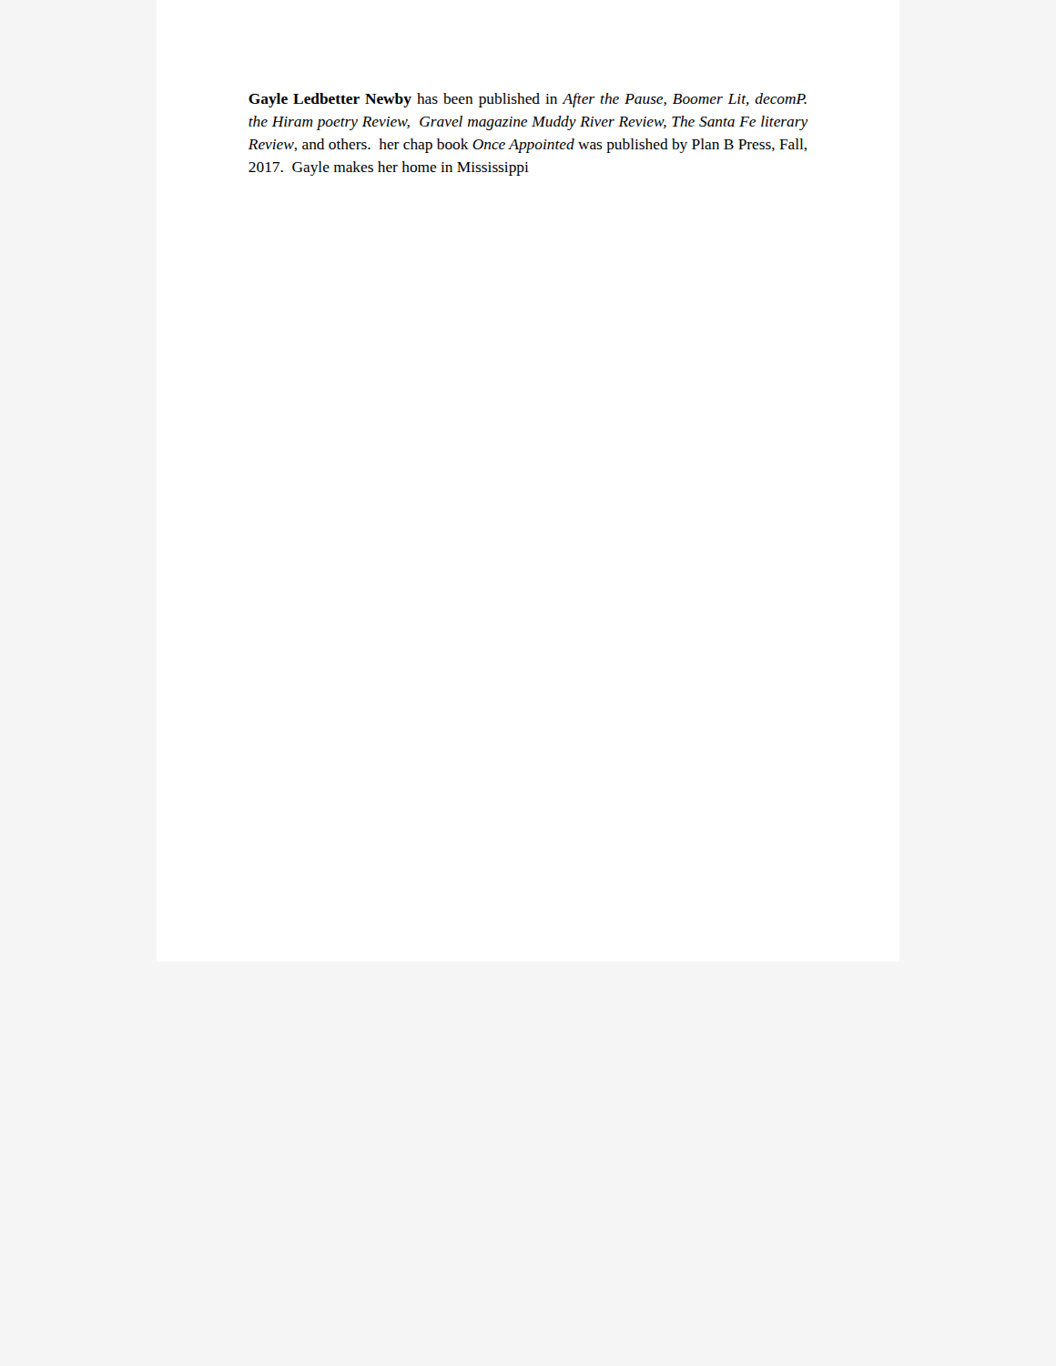Gayle Ledbetter Newby has been published in After the Pause, Boomer Lit, decomP. the Hiram poetry Review, Gravel magazine Muddy River Review, The Santa Fe literary Review, and others. her chap book Once Appointed was published by Plan B Press, Fall, 2017. Gayle makes her home in Mississippi